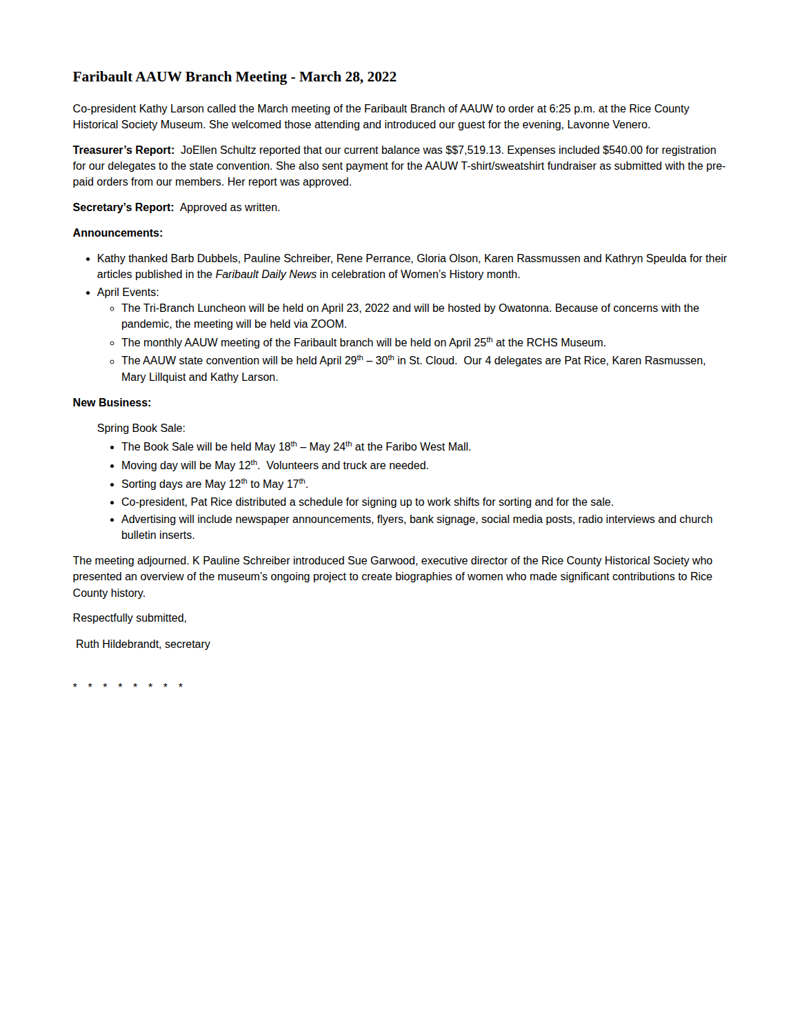Faribault AAUW Branch Meeting - March 28, 2022
Co-president Kathy Larson called the March meeting of the Faribault Branch of AAUW to order at 6:25 p.m. at the Rice County Historical Society Museum. She welcomed those attending and introduced our guest for the evening, Lavonne Venero.
Treasurer’s Report: JoEllen Schultz reported that our current balance was $$7,519.13. Expenses included $540.00 for registration for our delegates to the state convention. She also sent payment for the AAUW T-shirt/sweatshirt fundraiser as submitted with the pre-paid orders from our members. Her report was approved.
Secretary’s Report: Approved as written.
Announcements:
Kathy thanked Barb Dubbels, Pauline Schreiber, Rene Perrance, Gloria Olson, Karen Rassmussen and Kathryn Speulda for their articles published in the Faribault Daily News in celebration of Women’s History month.
April Events:
The Tri-Branch Luncheon will be held on April 23, 2022 and will be hosted by Owatonna. Because of concerns with the pandemic, the meeting will be held via ZOOM.
The monthly AAUW meeting of the Faribault branch will be held on April 25th at the RCHS Museum.
The AAUW state convention will be held April 29th – 30th in St. Cloud. Our 4 delegates are Pat Rice, Karen Rasmussen, Mary Lillquist and Kathy Larson.
New Business:
Spring Book Sale:
The Book Sale will be held May 18th – May 24th at the Faribo West Mall.
Moving day will be May 12th. Volunteers and truck are needed.
Sorting days are May 12th to May 17th.
Co-president, Pat Rice distributed a schedule for signing up to work shifts for sorting and for the sale.
Advertising will include newspaper announcements, flyers, bank signage, social media posts, radio interviews and church bulletin inserts.
The meeting adjourned. K Pauline Schreiber introduced Sue Garwood, executive director of the Rice County Historical Society who presented an overview of the museum’s ongoing project to create biographies of women who made significant contributions to Rice County history.
Respectfully submitted,
Ruth Hildebrandt, secretary
* * * * * * * *